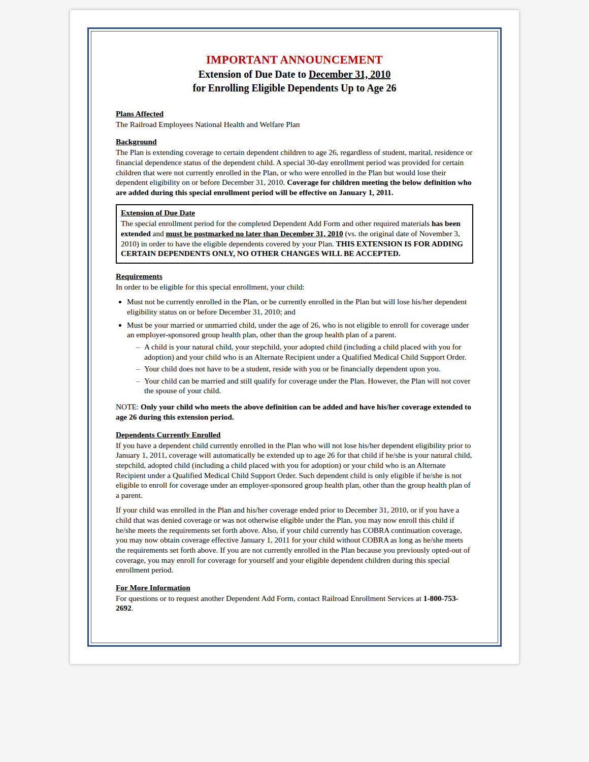IMPORTANT ANNOUNCEMENT
Extension of Due Date to December 31, 2010
for Enrolling Eligible Dependents Up to Age 26
Plans Affected
The Railroad Employees National Health and Welfare Plan
Background
The Plan is extending coverage to certain dependent children to age 26, regardless of student, marital, residence or financial dependence status of the dependent child. A special 30-day enrollment period was provided for certain children that were not currently enrolled in the Plan, or who were enrolled in the Plan but would lose their dependent eligibility on or before December 31, 2010. Coverage for children meeting the below definition who are added during this special enrollment period will be effective on January 1, 2011.
Extension of Due Date
The special enrollment period for the completed Dependent Add Form and other required materials has been extended and must be postmarked no later than December 31, 2010 (vs. the original date of November 3, 2010) in order to have the eligible dependents covered by your Plan. THIS EXTENSION IS FOR ADDING CERTAIN DEPENDENTS ONLY, NO OTHER CHANGES WILL BE ACCEPTED.
Requirements
In order to be eligible for this special enrollment, your child:
Must not be currently enrolled in the Plan, or be currently enrolled in the Plan but will lose his/her dependent eligibility status on or before December 31, 2010; and
Must be your married or unmarried child, under the age of 26, who is not eligible to enroll for coverage under an employer-sponsored group health plan, other than the group health plan of a parent.
A child is your natural child, your stepchild, your adopted child (including a child placed with you for adoption) and your child who is an Alternate Recipient under a Qualified Medical Child Support Order.
Your child does not have to be a student, reside with you or be financially dependent upon you.
Your child can be married and still qualify for coverage under the Plan. However, the Plan will not cover the spouse of your child.
NOTE: Only your child who meets the above definition can be added and have his/her coverage extended to age 26 during this extension period.
Dependents Currently Enrolled
If you have a dependent child currently enrolled in the Plan who will not lose his/her dependent eligibility prior to January 1, 2011, coverage will automatically be extended up to age 26 for that child if he/she is your natural child, stepchild, adopted child (including a child placed with you for adoption) or your child who is an Alternate Recipient under a Qualified Medical Child Support Order. Such dependent child is only eligible if he/she is not eligible to enroll for coverage under an employer-sponsored group health plan, other than the group health plan of a parent.
If your child was enrolled in the Plan and his/her coverage ended prior to December 31, 2010, or if you have a child that was denied coverage or was not otherwise eligible under the Plan, you may now enroll this child if he/she meets the requirements set forth above. Also, if your child currently has COBRA continuation coverage, you may now obtain coverage effective January 1, 2011 for your child without COBRA as long as he/she meets the requirements set forth above. If you are not currently enrolled in the Plan because you previously opted-out of coverage, you may enroll for coverage for yourself and your eligible dependent children during this special enrollment period.
For More Information
For questions or to request another Dependent Add Form, contact Railroad Enrollment Services at 1-800-753-2692.